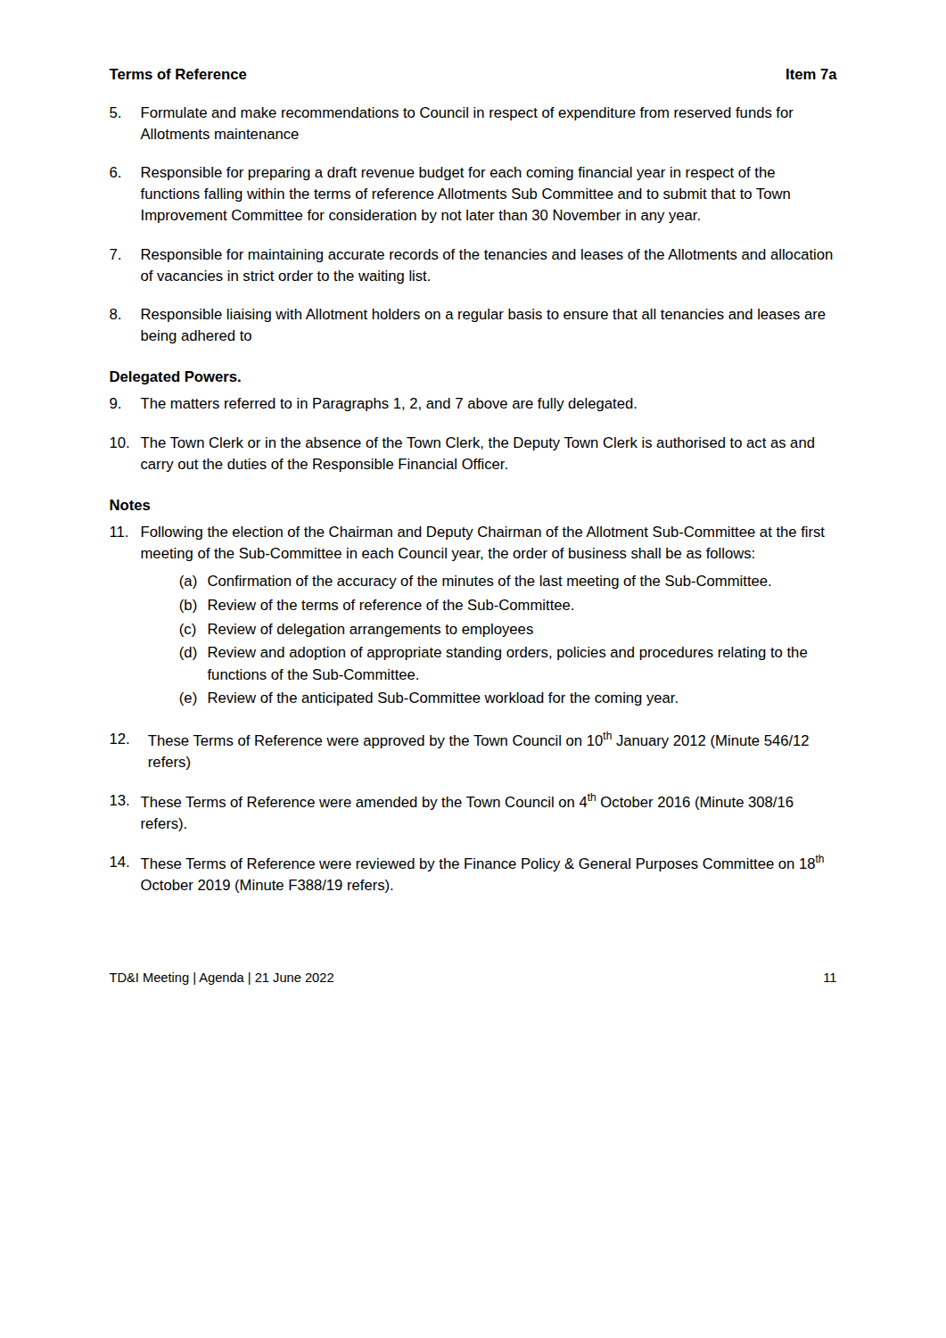Terms of Reference Item 7a
5. Formulate and make recommendations to Council in respect of expenditure from reserved funds for Allotments maintenance
6. Responsible for preparing a draft revenue budget for each coming financial year in respect of the functions falling within the terms of reference Allotments Sub Committee and to submit that to Town Improvement Committee for consideration by not later than 30 November in any year.
7. Responsible for maintaining accurate records of the tenancies and leases of the Allotments and allocation of vacancies in strict order to the waiting list.
8. Responsible liaising with Allotment holders on a regular basis to ensure that all tenancies and leases are being adhered to
Delegated Powers.
9. The matters referred to in Paragraphs 1, 2, and 7 above are fully delegated.
10. The Town Clerk or in the absence of the Town Clerk, the Deputy Town Clerk is authorised to act as and carry out the duties of the Responsible Financial Officer.
Notes
11. Following the election of the Chairman and Deputy Chairman of the Allotment Sub-Committee at the first meeting of the Sub-Committee in each Council year, the order of business shall be as follows:
(a) Confirmation of the accuracy of the minutes of the last meeting of the Sub-Committee.
(b) Review of the terms of reference of the Sub-Committee.
(c) Review of delegation arrangements to employees
(d) Review and adoption of appropriate standing orders, policies and procedures relating to the functions of the Sub-Committee.
(e) Review of the anticipated Sub-Committee workload for the coming year.
12. These Terms of Reference were approved by the Town Council on 10th January 2012 (Minute 546/12 refers)
13. These Terms of Reference were amended by the Town Council on 4th October 2016 (Minute 308/16 refers).
14. These Terms of Reference were reviewed by the Finance Policy & General Purposes Committee on 18th October 2019 (Minute F388/19 refers).
TD&I Meeting | Agenda | 21 June 2022 11